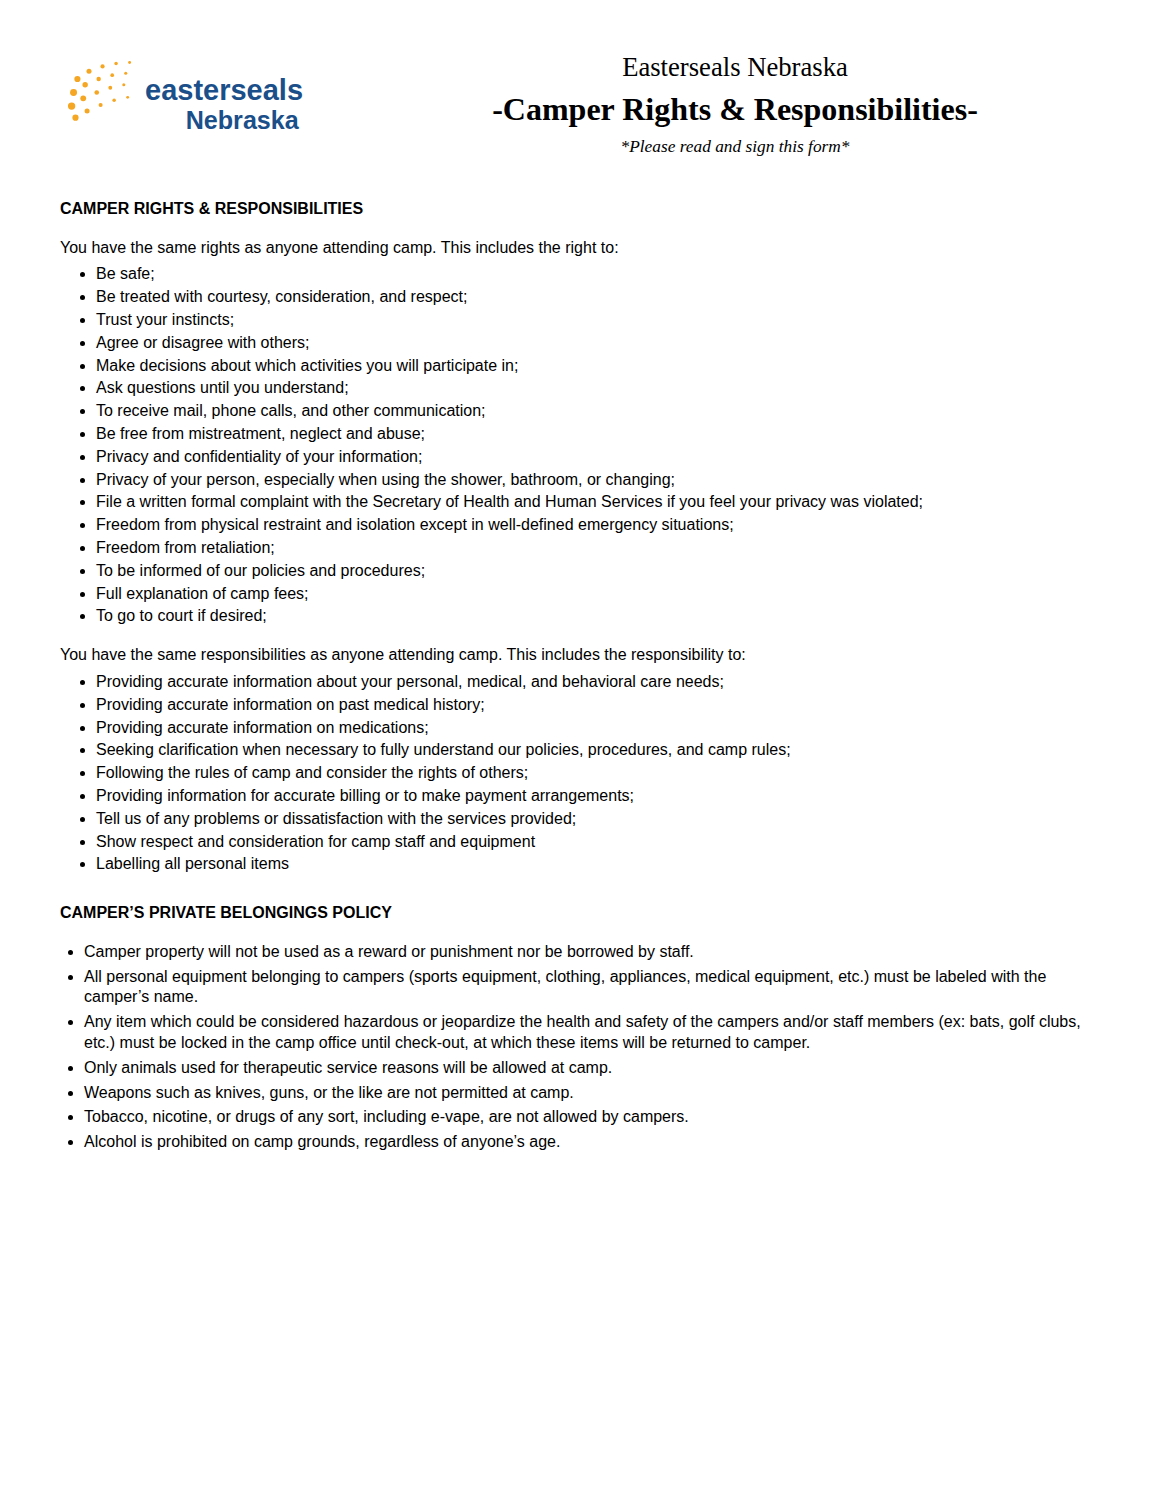easterseals Nebraska
Easterseals Nebraska
-Camper Rights & Responsibilities-
*Please read and sign this form*
CAMPER RIGHTS & RESPONSIBILITIES
You have the same rights as anyone attending camp. This includes the right to:
Be safe;
Be treated with courtesy, consideration, and respect;
Trust your instincts;
Agree or disagree with others;
Make decisions about which activities you will participate in;
Ask questions until you understand;
To receive mail, phone calls, and other communication;
Be free from mistreatment, neglect and abuse;
Privacy and confidentiality of your information;
Privacy of your person, especially when using the shower, bathroom, or changing;
File a written formal complaint with the Secretary of Health and Human Services if you feel your privacy was violated;
Freedom from physical restraint and isolation except in well-defined emergency situations;
Freedom from retaliation;
To be informed of our policies and procedures;
Full explanation of camp fees;
To go to court if desired;
You have the same responsibilities as anyone attending camp. This includes the responsibility to:
Providing accurate information about your personal, medical, and behavioral care needs;
Providing accurate information on past medical history;
Providing accurate information on medications;
Seeking clarification when necessary to fully understand our policies, procedures, and camp rules;
Following the rules of camp and consider the rights of others;
Providing information for accurate billing or to make payment arrangements;
Tell us of any problems or dissatisfaction with the services provided;
Show respect and consideration for camp staff and equipment
Labelling all personal items
CAMPER’S PRIVATE BELONGINGS POLICY
Camper property will not be used as a reward or punishment nor be borrowed by staff.
All personal equipment belonging to campers (sports equipment, clothing, appliances, medical equipment, etc.) must be labeled with the camper’s name.
Any item which could be considered hazardous or jeopardize the health and safety of the campers and/or staff members (ex: bats, golf clubs, etc.) must be locked in the camp office until check-out, at which these items will be returned to camper.
Only animals used for therapeutic service reasons will be allowed at camp.
Weapons such as knives, guns, or the like are not permitted at camp.
Tobacco, nicotine, or drugs of any sort, including e-vape, are not allowed by campers.
Alcohol is prohibited on camp grounds, regardless of anyone’s age.